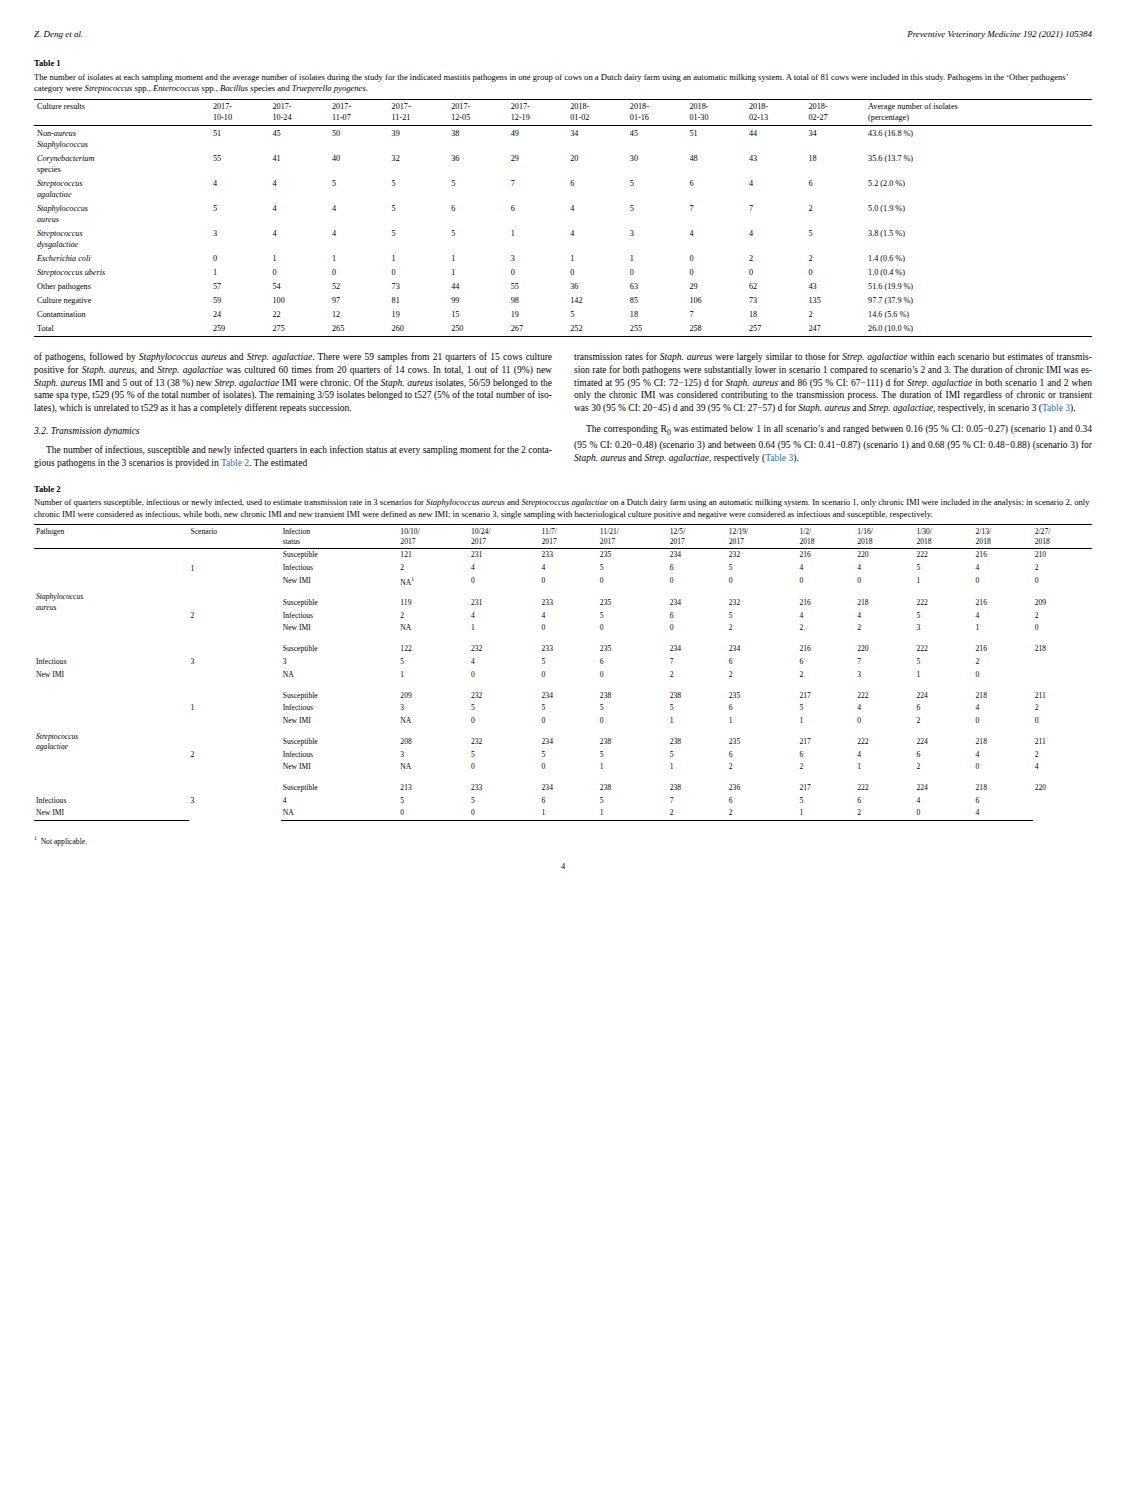Z. Deng et al.
Preventive Veterinary Medicine 192 (2021) 105384
Table 1 The number of isolates at each sampling moment and the average number of isolates during the study for the indicated mastitis pathogens in one group of cows on a Dutch dairy farm using an automatic milking system. A total of 81 cows were included in this study. Pathogens in the ‘Other pathogens’ category were Streptococcus spp., Enterococcus spp., Bacillus species and Trueperella pyogenes.
| Culture results | 2017- 10-10 | 2017- 10-24 | 2017- 11-07 | 2017- 11-21 | 2017- 12-05 | 2017- 12-19 | 2018- 01-02 | 2018- 01-16 | 2018- 01-30 | 2018- 02-13 | 2018- 02-27 | Average number of isolates (percentage) |
| --- | --- | --- | --- | --- | --- | --- | --- | --- | --- | --- | --- | --- |
| Non- aureus Staphylococcus | 51 | 45 | 50 | 39 | 38 | 49 | 34 | 45 | 51 | 44 | 34 | 43.6 (16.8 %) |
| Corynebacterium species | 55 | 41 | 40 | 32 | 36 | 29 | 20 | 30 | 48 | 43 | 18 | 35.6 (13.7 %) |
| Streptococcus agalactiae | 4 | 4 | 5 | 5 | 5 | 7 | 6 | 5 | 6 | 4 | 6 | 5.2 (2.0 %) |
| Staphylococcus aureus | 5 | 4 | 4 | 5 | 6 | 6 | 4 | 5 | 7 | 7 | 2 | 5.0 (1.9 %) |
| Streptococcus dysgalactiae | 3 | 4 | 4 | 5 | 5 | 1 | 4 | 3 | 4 | 4 | 5 | 3.8 (1.5 %) |
| Escherichia coli | 0 | 1 | 1 | 1 | 1 | 3 | 1 | 1 | 0 | 2 | 2 | 1.4 (0.6 %) |
| Streptococcus uberis | 1 | 0 | 0 | 0 | 1 | 0 | 0 | 0 | 0 | 0 | 0 | 1.0 (0.4 %) |
| Other pathogens | 57 | 54 | 52 | 73 | 44 | 55 | 36 | 63 | 29 | 62 | 43 | 51.6 (19.9 %) |
| Culture negative | 59 | 100 | 97 | 81 | 99 | 98 | 142 | 85 | 106 | 73 | 135 | 97.7 (37.9 %) |
| Contamination | 24 | 22 | 12 | 19 | 15 | 19 | 5 | 18 | 7 | 18 | 2 | 14.6 (5.6 %) |
| Total | 259 | 275 | 265 | 260 | 250 | 267 | 252 | 255 | 258 | 257 | 247 | 26.0 (10.0 %) |
of pathogens, followed by Staphylococcus aureus and Strep. agalactiae. There were 59 samples from 21 quarters of 15 cows culture positive for Staph. aureus, and Strep. agalactiae was cultured 60 times from 20 quarters of 14 cows. In total, 1 out of 11 (9%) new Staph. aureus IMI and 5 out of 13 (38 %) new Strep. agalactiae IMI were chronic. Of the Staph. aureus isolates, 56/59 belonged to the same spa type, t529 (95 % of the total number of isolates). The remaining 3/59 isolates belonged to t527 (5% of the total number of isolates), which is unrelated to t529 as it has a completely different repeats succession.
3.2. Transmission dynamics
The number of infectious, susceptible and newly infected quarters in each infection status at every sampling moment for the 2 contagious pathogens in the 3 scenarios is provided in Table 2. The estimated
transmission rates for Staph. aureus were largely similar to those for Strep. agalactiae within each scenario but estimates of transmission rate for both pathogens were substantially lower in scenario 1 compared to scenario’s 2 and 3. The duration of chronic IMI was estimated at 95 (95 % CI: 72−125) d for Staph. aureus and 86 (95 % CI: 67−111) d for Strep. agalactiae in both scenario 1 and 2 when only the chronic IMI was considered contributing to the transmission process. The duration of IMI regardless of chronic or transient was 30 (95 % CI: 20−45) d and 39 (95 % CI: 27−57) d for Staph. aureus and Strep. agalactiae, respectively, in scenario 3 (Table 3).
The corresponding R0 was estimated below 1 in all scenario’s and ranged between 0.16 (95 % CI: 0.05−0.27) (scenario 1) and 0.34 (95 % CI: 0.20−0.48) (scenario 3) and between 0.64 (95 % CI: 0.41−0.87) (scenario 1) and 0.68 (95 % CI: 0.48−0.88) (scenario 3) for Staph. aureus and Strep. agalactiae, respectively (Table 3).
Table 2 Number of quarters susceptible, infectious or newly infected, used to estimate transmission rate in 3 scenarios for Staphylococcus aureus and Streptococcus agalactiae on a Dutch dairy farm using an automatic milking system. In scenario 1, only chronic IMI were included in the analysis; in scenario 2, only chronic IMI were considered as infectious, while both, new chronic IMI and new transient IMI were defined as new IMI; in scenario 3, single sampling with bacteriological culture positive and negative were considered as infectious and susceptible, respectively.
| Pathogen | Scenario | Infection status | 10/10/ 2017 | 10/24/ 2017 | 11/7/ 2017 | 11/21/ 2017 | 12/5/ 2017 | 12/19/ 2017 | 1/2/ 2018 | 1/16/ 2018 | 1/30/ 2018 | 2/13/ 2018 | 2/27/ 2018 |
| --- | --- | --- | --- | --- | --- | --- | --- | --- | --- | --- | --- | --- | --- |
| Staphylococcus aureus | 1 | Susceptible | 121 | 231 | 233 | 235 | 234 | 232 | 216 | 220 | 222 | 216 | 210 |
| Infectious | 2 | 4 | 4 | 5 | 6 | 5 | 4 | 4 | 5 | 4 | 2 |
| New IMI | NA 1 | 0 | 0 | 0 | 0 | 0 | 0 | 0 | 1 | 0 | 0 |
| 2 | Susceptible | 119 | 231 | 233 | 235 | 234 | 232 | 216 | 218 | 222 | 216 | 209 |
| Infectious | 2 | 4 | 4 | 5 | 6 | 5 | 4 | 4 | 5 | 4 | 2 |
| New IMI | NA | 1 | 0 | 0 | 0 | 2 | 2 | 2 | 3 | 1 | 0 |
| 3 | Susceptible | 122 | 232 | 233 | 235 | 234 | 234 | 216 | 220 | 222 | 216 | 218 |
| Infectious | 3 | 5 | 4 | 5 | 6 | 7 | 6 | 6 | 7 | 5 | 2 |
| New IMI | NA | 1 | 0 | 0 | 0 | 2 | 2 | 2 | 3 | 1 | 0 |
| Streptococcus agalactiae | 1 | Susceptible | 209 | 232 | 234 | 238 | 238 | 235 | 217 | 222 | 224 | 218 | 211 |
| Infectious | 3 | 5 | 5 | 5 | 5 | 6 | 5 | 4 | 6 | 4 | 2 |
| New IMI | NA | 0 | 0 | 0 | 1 | 1 | 1 | 0 | 2 | 0 | 0 |
| 2 | Susceptible | 208 | 232 | 234 | 238 | 238 | 235 | 217 | 222 | 224 | 218 | 211 |
| Infectious | 3 | 5 | 5 | 5 | 5 | 6 | 6 | 4 | 6 | 4 | 2 |
| New IMI | NA | 0 | 0 | 1 | 1 | 2 | 2 | 1 | 2 | 0 | 4 |
| 3 | Susceptible | 213 | 233 | 234 | 238 | 238 | 236 | 217 | 222 | 224 | 218 | 220 |
| Infectious | 4 | 5 | 5 | 6 | 5 | 7 | 6 | 5 | 6 | 4 | 6 |
| New IMI | NA | 0 | 0 | 1 | 1 | 2 | 2 | 1 | 2 | 0 | 4 |
1 Not applicable.
4